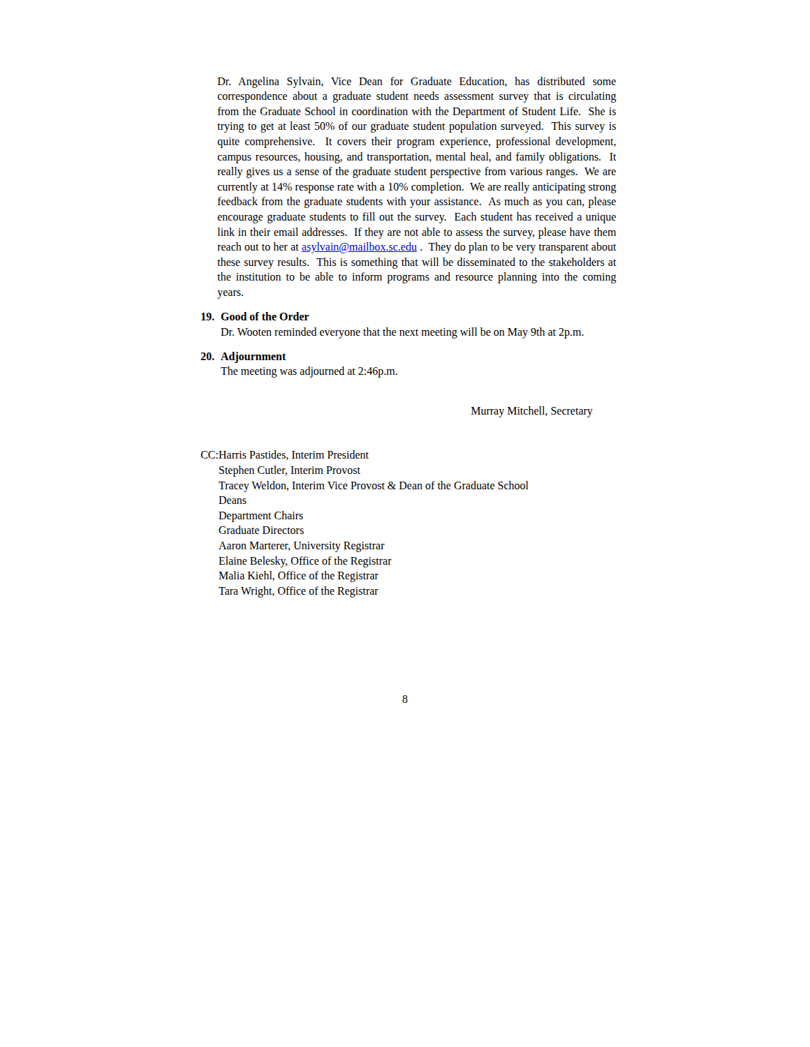Dr. Angelina Sylvain, Vice Dean for Graduate Education, has distributed some correspondence about a graduate student needs assessment survey that is circulating from the Graduate School in coordination with the Department of Student Life. She is trying to get at least 50% of our graduate student population surveyed. This survey is quite comprehensive. It covers their program experience, professional development, campus resources, housing, and transportation, mental heal, and family obligations. It really gives us a sense of the graduate student perspective from various ranges. We are currently at 14% response rate with a 10% completion. We are really anticipating strong feedback from the graduate students with your assistance. As much as you can, please encourage graduate students to fill out the survey. Each student has received a unique link in their email addresses. If they are not able to assess the survey, please have them reach out to her at asylvain@mailbox.sc.edu . They do plan to be very transparent about these survey results. This is something that will be disseminated to the stakeholders at the institution to be able to inform programs and resource planning into the coming years.
19. Good of the Order
Dr. Wooten reminded everyone that the next meeting will be on May 9th at 2p.m.
20. Adjournment
The meeting was adjourned at 2:46p.m.
Murray Mitchell, Secretary
| CC: | Harris Pastides, Interim President Stephen Cutler, Interim Provost Tracey Weldon, Interim Vice Provost & Dean of the Graduate School Deans Department Chairs Graduate Directors Aaron Marterer, University Registrar Elaine Belesky, Office of the Registrar Malia Kiehl, Office of the Registrar Tara Wright, Office of the Registrar |
8